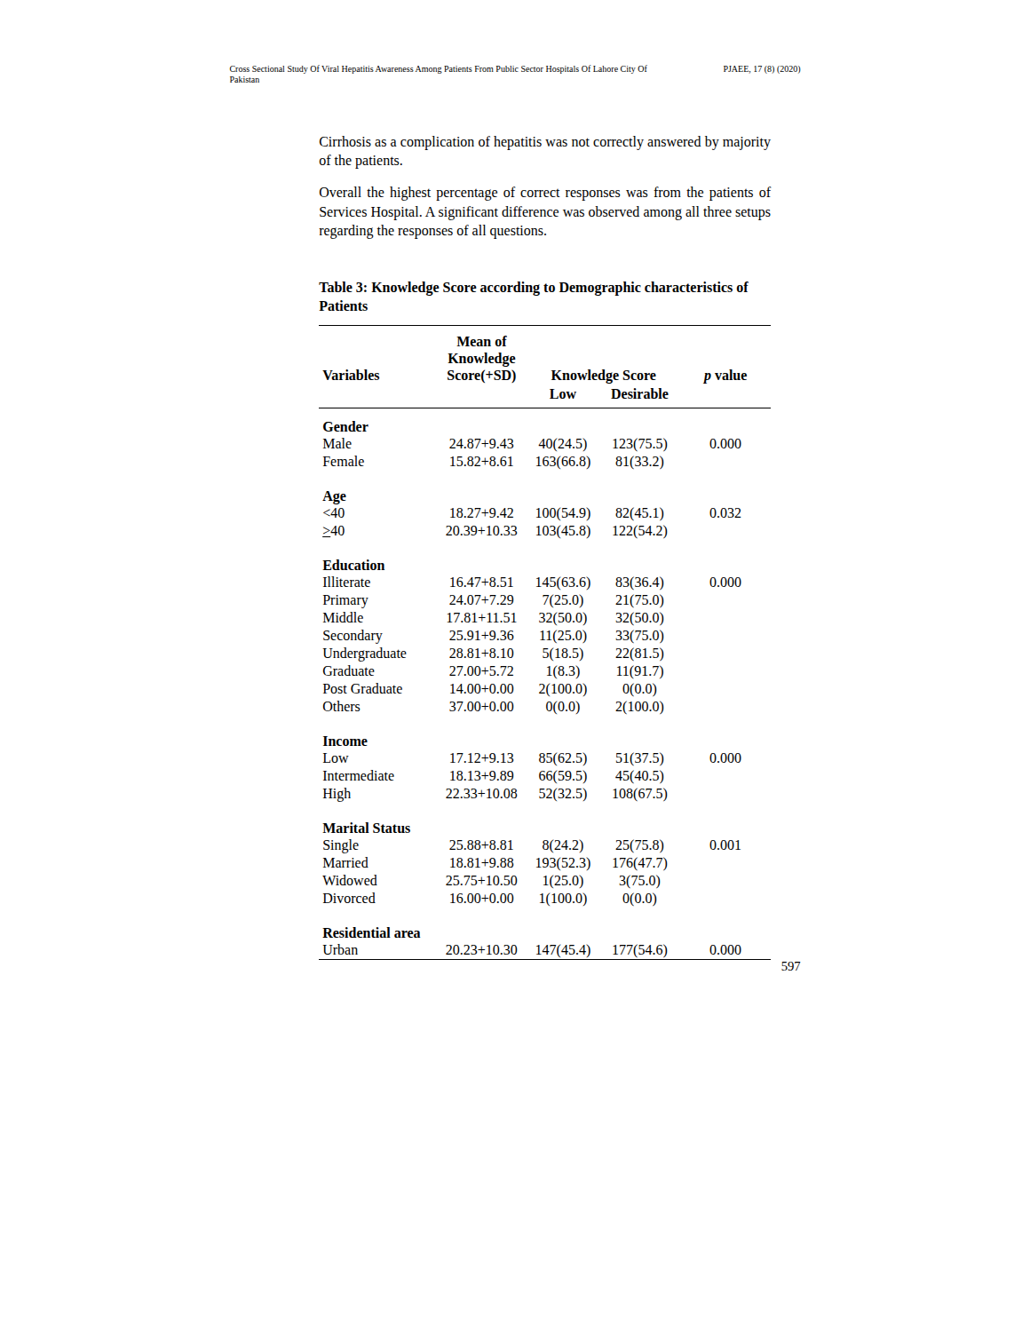Cross Sectional Study Of Viral Hepatitis Awareness Among Patients From Public Sector Hospitals Of Lahore City Of Pakistan
PJAEE, 17 (8) (2020)
Cirrhosis as a complication of hepatitis was not correctly answered by majority of the patients.
Overall the highest percentage of correct responses was from the patients of Services Hospital. A significant difference was observed among all three setups regarding the responses of all questions.
Table 3: Knowledge Score according to Demographic characteristics of Patients
| Variables | Mean of Knowledge Score( + SD) | Knowledge Score | p value |
| | | Low | Desirable | |
| Gender |
| Male | 24.87+9.43 | 40(24.5) | 123(75.5) | 0.000 |
| Female | 15.82+8.61 | 163(66.8) | 81(33.2) | |
| Age |
| <40 | 18.27+9.42 | 100(54.9) | 82(45.1) | 0.032 |
| > 40 | 20.39+10.33 | 103(45.8) | 122(54.2) | |
| Education |
| Illiterate | 16.47+8.51 | 145(63.6) | 83(36.4) | 0.000 |
| Primary | 24.07+7.29 | 7(25.0) | 21(75.0) | |
| Middle | 17.81+11.51 | 32(50.0) | 32(50.0) | |
| Secondary | 25.91+9.36 | 11(25.0) | 33(75.0) | |
| Undergraduate | 28.81+8.10 | 5(18.5) | 22(81.5) | |
| Graduate | 27.00+5.72 | 1(8.3) | 11(91.7) | |
| Post Graduate | 14.00+0.00 | 2(100.0) | 0(0.0) | |
| Others | 37.00+0.00 | 0(0.0) | 2(100.0) | |
| Income |
| Low | 17.12+9.13 | 85(62.5) | 51(37.5) | 0.000 |
| Intermediate | 18.13+9.89 | 66(59.5) | 45(40.5) | |
| High | 22.33+10.08 | 52(32.5) | 108(67.5) | |
| Marital Status |
| Single | 25.88+8.81 | 8(24.2) | 25(75.8) | 0.001 |
| Married | 18.81+9.88 | 193(52.3) | 176(47.7) | |
| Widowed | 25.75+10.50 | 1(25.0) | 3(75.0) | |
| Divorced | 16.00+0.00 | 1(100.0) | 0(0.0) | |
| Residential area |
| Urban | 20.23+10.30 | 147(45.4) | 177(54.6) | 0.000 |
597